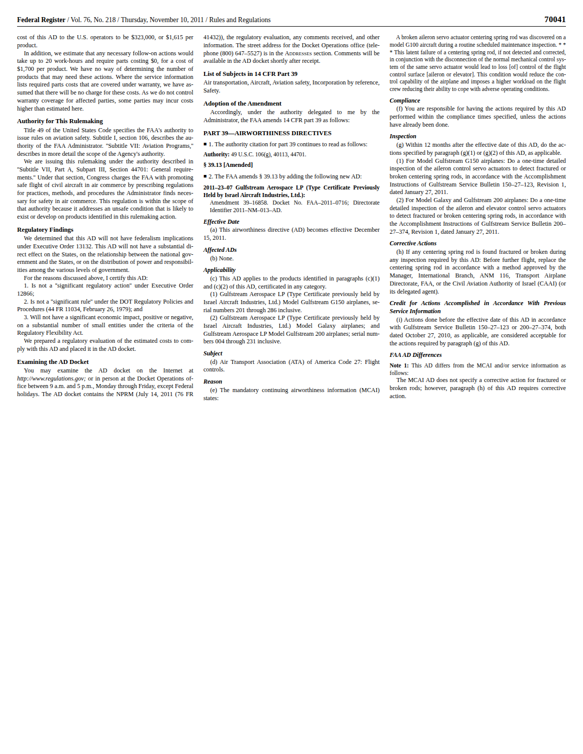Federal Register / Vol. 76, No. 218 / Thursday, November 10, 2011 / Rules and Regulations
70041
cost of this AD to the U.S. operators to be $323,000, or $1,615 per product.
In addition, we estimate that any necessary follow-on actions would take up to 20 work-hours and require parts costing $0, for a cost of $1,700 per product. We have no way of determining the number of products that may need these actions. Where the service information lists required parts costs that are covered under warranty, we have assumed that there will be no charge for these costs. As we do not control warranty coverage for affected parties, some parties may incur costs higher than estimated here.
Authority for This Rulemaking
Title 49 of the United States Code specifies the FAA's authority to issue rules on aviation safety. Subtitle I, section 106, describes the authority of the FAA Administrator. ''Subtitle VII: Aviation Programs,'' describes in more detail the scope of the Agency's authority.
We are issuing this rulemaking under the authority described in ''Subtitle VII, Part A, Subpart III, Section 44701: General requirements.'' Under that section, Congress charges the FAA with promoting safe flight of civil aircraft in air commerce by prescribing regulations for practices, methods, and procedures the Administrator finds necessary for safety in air commerce. This regulation is within the scope of that authority because it addresses an unsafe condition that is likely to exist or develop on products identified in this rulemaking action.
Regulatory Findings
We determined that this AD will not have federalism implications under Executive Order 13132. This AD will not have a substantial direct effect on the States, on the relationship between the national government and the States, or on the distribution of power and responsibilities among the various levels of government.
For the reasons discussed above, I certify this AD:
1. Is not a ''significant regulatory action'' under Executive Order 12866;
2. Is not a ''significant rule'' under the DOT Regulatory Policies and Procedures (44 FR 11034, February 26, 1979); and
3. Will not have a significant economic impact, positive or negative, on a substantial number of small entities under the criteria of the Regulatory Flexibility Act.
We prepared a regulatory evaluation of the estimated costs to comply with this AD and placed it in the AD docket.
Examining the AD Docket
You may examine the AD docket on the Internet at http://www.regulations.gov; or in person at the Docket Operations office between 9 a.m. and 5 p.m., Monday through Friday, except Federal holidays. The AD docket contains the NPRM (July 14, 2011 (76 FR 41432)), the regulatory evaluation, any comments received, and other information. The street address for the Docket Operations office (telephone (800) 647–5527) is in the Addresses section. Comments will be available in the AD docket shortly after receipt.
List of Subjects in 14 CFR Part 39
Air transportation, Aircraft, Aviation safety, Incorporation by reference, Safety.
Adoption of the Amendment
Accordingly, under the authority delegated to me by the Administrator, the FAA amends 14 CFR part 39 as follows:
PART 39—AIRWORTHINESS DIRECTIVES
■1. The authority citation for part 39 continues to read as follows:
Authority: 49 U.S.C. 106(g), 40113, 44701.
§ 39.13 [Amended]
■2. The FAA amends § 39.13 by adding the following new AD:
2011–23–07 Gulfstream Aerospace LP (Type Certificate Previously Held by Israel Aircraft Industries, Ltd.): Amendment 39–16858. Docket No. FAA–2011–0716; Directorate Identifier 2011–NM–013–AD.
Effective Date
(a) This airworthiness directive (AD) becomes effective December 15, 2011.
Affected ADs
(b) None.
Applicability
(c) This AD applies to the products identified in paragraphs (c)(1) and (c)(2) of this AD, certificated in any category.
(1) Gulfstream Aerospace LP (Type Certificate previously held by Israel Aircraft Industries, Ltd.) Model Gulfstream G150 airplanes, serial numbers 201 through 286 inclusive.
(2) Gulfstream Aerospace LP (Type Certificate previously held by Israel Aircraft Industries, Ltd.) Model Galaxy airplanes; and Gulfstream Aerospace LP Model Gulfstream 200 airplanes; serial numbers 004 through 231 inclusive.
Subject
(d) Air Transport Association (ATA) of America Code 27: Flight controls.
Reason
(e) The mandatory continuing airworthiness information (MCAI) states:
A broken aileron servo actuator centering spring rod was discovered on a model G100 aircraft during a routine scheduled maintenance inspection. * * * This latent failure of a centering spring rod, if not detected and corrected, in conjunction with the disconnection of the normal mechanical control system of the same servo actuator would lead to loss [of] control of the flight control surface [aileron or elevator]. This condition would reduce the control capability of the airplane and imposes a higher workload on the flight crew reducing their ability to cope with adverse operating conditions.
Compliance
(f) You are responsible for having the actions required by this AD performed within the compliance times specified, unless the actions have already been done.
Inspection
(g) Within 12 months after the effective date of this AD, do the actions specified by paragraph (g)(1) or (g)(2) of this AD, as applicable.
(1) For Model Gulfstream G150 airplanes: Do a one-time detailed inspection of the aileron control servo actuators to detect fractured or broken centering spring rods, in accordance with the Accomplishment Instructions of Gulfstream Service Bulletin 150–27–123, Revision 1, dated January 27, 2011.
(2) For Model Galaxy and Gulfstream 200 airplanes: Do a one-time detailed inspection of the aileron and elevator control servo actuators to detect fractured or broken centering spring rods, in accordance with the Accomplishment Instructions of Gulfstream Service Bulletin 200–27–374, Revision 1, dated January 27, 2011.
Corrective Actions
(h) If any centering spring rod is found fractured or broken during any inspection required by this AD: Before further flight, replace the centering spring rod in accordance with a method approved by the Manager, International Branch, ANM 116, Transport Airplane Directorate, FAA, or the Civil Aviation Authority of Israel (CAAI) (or its delegated agent).
Credit for Actions Accomplished in Accordance With Previous Service Information
(i) Actions done before the effective date of this AD in accordance with Gulfstream Service Bulletin 150–27–123 or 200–27–374, both dated October 27, 2010, as applicable, are considered acceptable for the actions required by paragraph (g) of this AD.
FAA AD Differences
Note 1: This AD differs from the MCAI and/or service information as follows:
The MCAI AD does not specify a corrective action for fractured or broken rods; however, paragraph (h) of this AD requires corrective action.